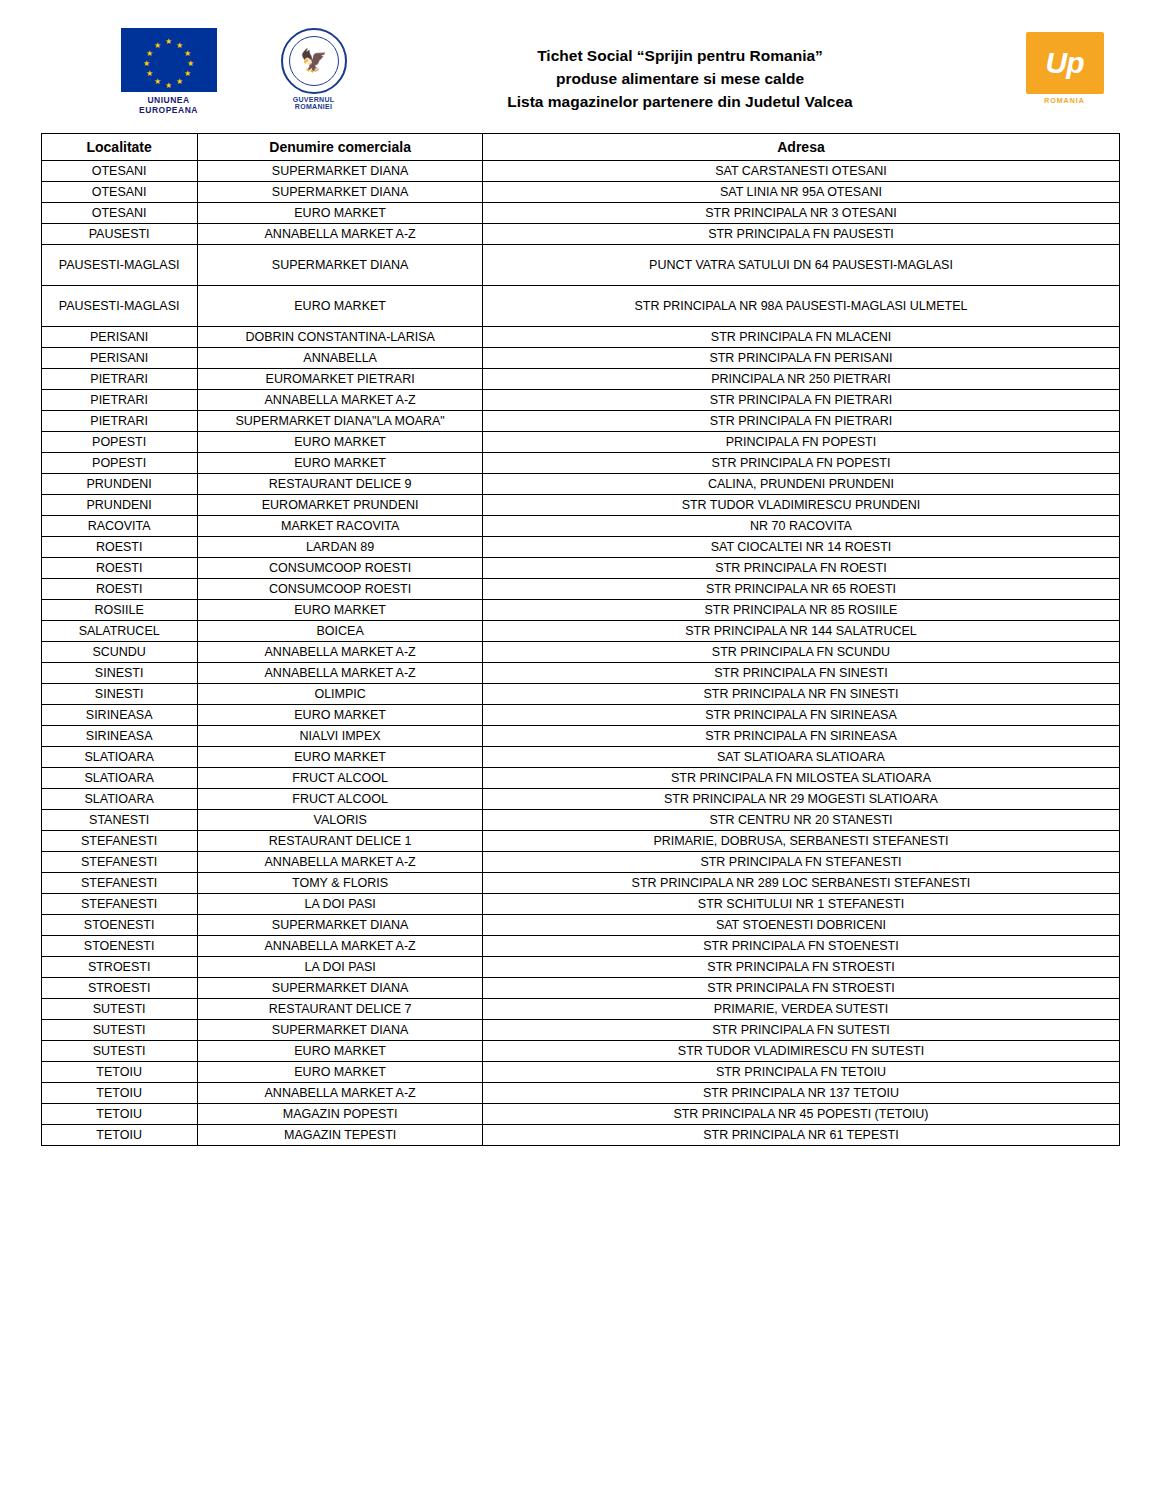★ ★ ★ ★ ★ ★ ★ ★ ★ ★ ★ ★
UNIUNEA EUROPEANA
🦅
GUVERNUL
ROMANIEI
Tichet Social “Sprijin pentru Romania”
produse alimentare si mese calde
Lista magazinelor partenere din Judetul Valcea
Up
ROMANIA
| Localitate | Denumire comerciala | Adresa |
| --- | --- | --- |
| OTESANI | SUPERMARKET DIANA | SAT CARSTANESTI OTESANI |
| OTESANI | SUPERMARKET DIANA | SAT LINIA NR 95A OTESANI |
| OTESANI | EURO MARKET | STR PRINCIPALA NR 3 OTESANI |
| PAUSESTI | ANNABELLA MARKET A-Z | STR PRINCIPALA FN PAUSESTI |
| PAUSESTI-MAGLASI | SUPERMARKET DIANA | PUNCT VATRA SATULUI DN 64 PAUSESTI-MAGLASI |
| PAUSESTI-MAGLASI | EURO MARKET | STR PRINCIPALA NR 98A PAUSESTI-MAGLASI ULMETEL |
| PERISANI | DOBRIN CONSTANTINA-LARISA | STR PRINCIPALA FN MLACENI |
| PERISANI | ANNABELLA | STR PRINCIPALA FN PERISANI |
| PIETRARI | EUROMARKET PIETRARI | PRINCIPALA NR 250 PIETRARI |
| PIETRARI | ANNABELLA MARKET A-Z | STR PRINCIPALA FN PIETRARI |
| PIETRARI | SUPERMARKET DIANA"LA MOARA" | STR PRINCIPALA FN PIETRARI |
| POPESTI | EURO MARKET | PRINCIPALA FN POPESTI |
| POPESTI | EURO MARKET | STR PRINCIPALA FN POPESTI |
| PRUNDENI | RESTAURANT DELICE 9 | CALINA, PRUNDENI PRUNDENI |
| PRUNDENI | EUROMARKET PRUNDENI | STR TUDOR VLADIMIRESCU PRUNDENI |
| RACOVITA | MARKET RACOVITA | NR 70 RACOVITA |
| ROESTI | LARDAN 89 | SAT CIOCALTEI NR 14 ROESTI |
| ROESTI | CONSUMCOOP ROESTI | STR PRINCIPALA FN ROESTI |
| ROESTI | CONSUMCOOP ROESTI | STR PRINCIPALA NR 65 ROESTI |
| ROSIILE | EURO MARKET | STR PRINCIPALA NR 85 ROSIILE |
| SALATRUCEL | BOICEA | STR PRINCIPALA NR 144 SALATRUCEL |
| SCUNDU | ANNABELLA MARKET A-Z | STR PRINCIPALA FN SCUNDU |
| SINESTI | ANNABELLA MARKET A-Z | STR PRINCIPALA FN SINESTI |
| SINESTI | OLIMPIC | STR PRINCIPALA NR FN SINESTI |
| SIRINEASA | EURO MARKET | STR PRINCIPALA FN SIRINEASA |
| SIRINEASA | NIALVI IMPEX | STR PRINCIPALA FN SIRINEASA |
| SLATIOARA | EURO MARKET | SAT SLATIOARA SLATIOARA |
| SLATIOARA | FRUCT ALCOOL | STR PRINCIPALA FN MILOSTEA SLATIOARA |
| SLATIOARA | FRUCT ALCOOL | STR PRINCIPALA NR 29 MOGESTI SLATIOARA |
| STANESTI | VALORIS | STR CENTRU NR 20 STANESTI |
| STEFANESTI | RESTAURANT DELICE 1 | PRIMARIE, DOBRUSA, SERBANESTI STEFANESTI |
| STEFANESTI | ANNABELLA MARKET A-Z | STR PRINCIPALA FN STEFANESTI |
| STEFANESTI | TOMY & FLORIS | STR PRINCIPALA NR 289 LOC SERBANESTI STEFANESTI |
| STEFANESTI | LA DOI PASI | STR SCHITULUI NR 1 STEFANESTI |
| STOENESTI | SUPERMARKET DIANA | SAT STOENESTI DOBRICENI |
| STOENESTI | ANNABELLA MARKET A-Z | STR PRINCIPALA FN STOENESTI |
| STROESTI | LA DOI PASI | STR PRINCIPALA FN STROESTI |
| STROESTI | SUPERMARKET DIANA | STR PRINCIPALA FN STROESTI |
| SUTESTI | RESTAURANT DELICE 7 | PRIMARIE, VERDEA SUTESTI |
| SUTESTI | SUPERMARKET DIANA | STR PRINCIPALA FN SUTESTI |
| SUTESTI | EURO MARKET | STR TUDOR VLADIMIRESCU FN SUTESTI |
| TETOIU | EURO MARKET | STR PRINCIPALA FN TETOIU |
| TETOIU | ANNABELLA MARKET A-Z | STR PRINCIPALA NR 137 TETOIU |
| TETOIU | MAGAZIN POPESTI | STR PRINCIPALA NR 45 POPESTI (TETOIU) |
| TETOIU | MAGAZIN TEPESTI | STR PRINCIPALA NR 61 TEPESTI |